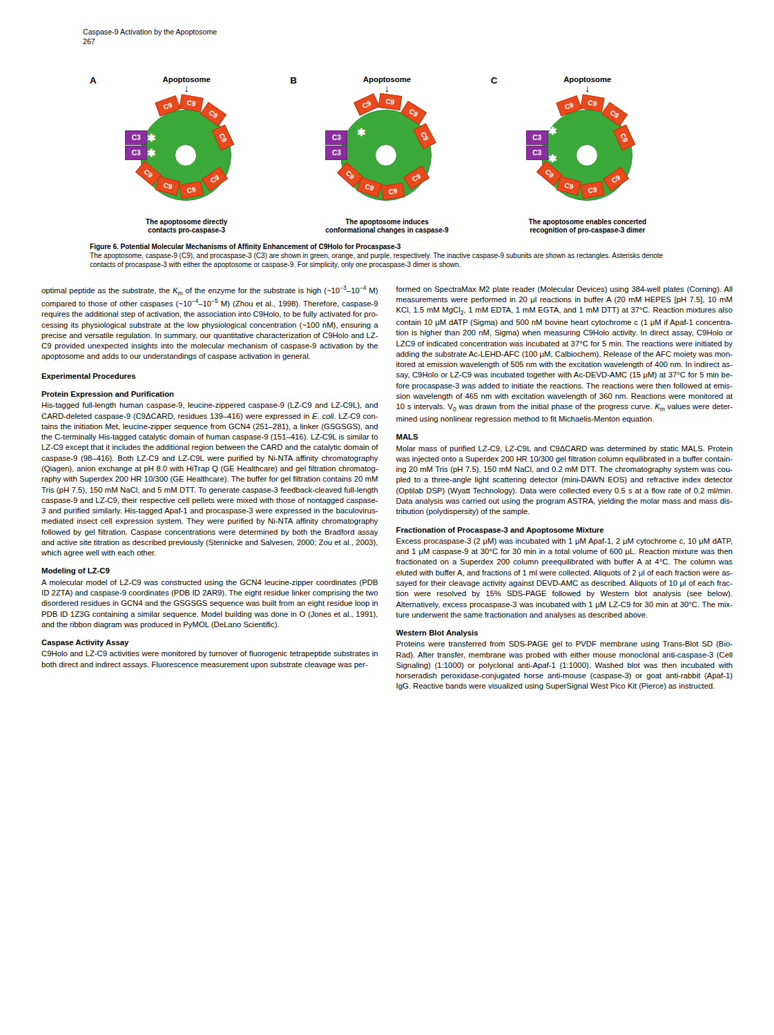Caspase-9 Activation by the Apoptosome
267
A
Apoptosome
↓
C9
C9
C9
C9
C9
C9
C9
C9
C3
C3
✱
✱
The apoptosome directly
contacts pro-caspase-3
B
Apoptosome
↓
C9
C9
C9
C9
C9
C9
C9
C9
C3
C3
✱
The apoptosome induces
conformational changes in caspase-9
C
Apoptosome
↓
C9
C9
C9
C9
C9
C9
C9
C9
C3
C3
✱
✱
The apoptosome enables concerted
recognition of pro-caspase-3 dimer
Figure 6. Potential Molecular Mechanisms of Affinity Enhancement of C9Holo for Procaspase-3
The apoptosome, caspase-9 (C9), and procaspase-3 (C3) are shown in green, orange, and purple, respectively. The inactive caspase-9 subunits are shown as rectangles. Asterisks denote contacts of procaspase-3 with either the apoptosome or caspase-9. For simplicity, only one procaspase-3 dimer is shown.
optimal peptide as the substrate, the Km of the enzyme for the substrate is high (~10−3–10−4 M) compared to those of other caspases (~10−4–10−5 M) (Zhou et al., 1998). Therefore, caspase-9 requires the additional step of activation, the association into C9Holo, to be fully activated for processing its physiological substrate at the low physiological concentration (~100 nM), ensuring a precise and versatile regulation. In summary, our quantitative characterization of C9Holo and LZ-C9 provided unexpected insights into the molecular mechanism of caspase-9 activation by the apoptosome and adds to our understandings of caspase activation in general.
Experimental Procedures
Protein Expression and Purification
His-tagged full-length human caspase-9, leucine-zippered caspase-9 (LZ-C9 and LZ-C9L), and CARD-deleted caspase-9 (C9ΔCARD, residues 139–416) were expressed in E. coli. LZ-C9 contains the initiation Met, leucine-zipper sequence from GCN4 (251–281), a linker (GSGSGS), and the C-terminally His-tagged catalytic domain of human caspase-9 (151–416). LZ-C9L is similar to LZ-C9 except that it includes the additional region between the CARD and the catalytic domain of caspase-9 (98–416). Both LZ-C9 and LZ-C9L were purified by Ni-NTA affinity chromatography (Qiagen), anion exchange at pH 8.0 with HiTrap Q (GE Healthcare) and gel filtration chromatography with Superdex 200 HR 10/300 (GE Healthcare). The buffer for gel filtration contains 20 mM Tris (pH 7.5), 150 mM NaCl, and 5 mM DTT. To generate caspase-3 feedback-cleaved full-length caspase-9 and LZ-C9, their respective cell pellets were mixed with those of nontagged caspase-3 and purified similarly. His-tagged Apaf-1 and procaspase-3 were expressed in the baculovirus-mediated insect cell expression system. They were purified by Ni-NTA affinity chromatography followed by gel filtration. Caspase concentrations were determined by both the Bradford assay and active site titration as described previously (Stennicke and Salvesen, 2000; Zou et al., 2003), which agree well with each other.
Modeling of LZ-C9
A molecular model of LZ-C9 was constructed using the GCN4 leucine-zipper coordinates (PDB ID 2ZTA) and caspase-9 coordinates (PDB ID 2AR9). The eight residue linker comprising the two disordered residues in GCN4 and the GSGSGS sequence was built from an eight residue loop in PDB ID 1Z3G containing a similar sequence. Model building was done in O (Jones et al., 1991), and the ribbon diagram was produced in PyMOL (DeLano Scientific).
Caspase Activity Assay
C9Holo and LZ-C9 activities were monitored by turnover of fluorogenic tetrapeptide substrates in both direct and indirect assays. Fluorescence measurement upon substrate cleavage was per-
formed on SpectraMax M2 plate reader (Molecular Devices) using 384-well plates (Corning). All measurements were performed in 20 μl reactions in buffer A (20 mM HEPES [pH 7.5], 10 mM KCl, 1.5 mM MgCl2, 1 mM EDTA, 1 mM EGTA, and 1 mM DTT) at 37°C. Reaction mixtures also contain 10 μM dATP (Sigma) and 500 nM bovine heart cytochrome c (1 μM if Apaf-1 concentration is higher than 200 nM, Sigma) when measuring C9Holo activity. In direct assay, C9Holo or LZC9 of indicated concentration was incubated at 37°C for 5 min. The reactions were initiated by adding the substrate Ac-LEHD-AFC (100 μM, Calbiochem). Release of the AFC moiety was monitored at emission wavelength of 505 nm with the excitation wavelength of 400 nm. In indirect assay, C9Holo or LZ-C9 was incubated together with Ac-DEVD-AMC (15 μM) at 37°C for 5 min before procaspase-3 was added to initiate the reactions. The reactions were then followed at emission wavelength of 465 nm with excitation wavelength of 360 nm. Reactions were monitored at 10 s intervals. V0 was drawn from the initial phase of the progress curve. Km values were determined using nonlinear regression method to fit Michaelis-Menton equation.
MALS
Molar mass of purified LZ-C9, LZ-C9L and C9ΔCARD was determined by static MALS. Protein was injected onto a Superdex 200 HR 10/300 gel filtration column equilibrated in a buffer containing 20 mM Tris (pH 7.5), 150 mM NaCl, and 0.2 mM DTT. The chromatography system was coupled to a three-angle light scattering detector (mini-DAWN EOS) and refractive index detector (Optilab DSP) (Wyatt Technology). Data were collected every 0.5 s at a flow rate of 0.2 ml/min. Data analysis was carried out using the program ASTRA, yielding the molar mass and mass distribution (polydispersity) of the sample.
Fractionation of Procaspase-3 and Apoptosome Mixture
Excess procaspase-3 (2 μM) was incubated with 1 μM Apaf-1, 2 μM cytochrome c, 10 μM dATP, and 1 μM caspase-9 at 30°C for 30 min in a total volume of 600 μL. Reaction mixture was then fractionated on a Superdex 200 column preequilibrated with buffer A at 4°C. The column was eluted with buffer A, and fractions of 1 ml were collected. Aliquots of 2 μl of each fraction were assayed for their cleavage activity against DEVD-AMC as described. Aliquots of 10 μl of each fraction were resolved by 15% SDS-PAGE followed by Western blot analysis (see below). Alternatively, excess procaspase-3 was incubated with 1 μM LZ-C9 for 30 min at 30°C. The mixture underwent the same fractionation and analyses as described above.
Western Blot Analysis
Proteins were transferred from SDS-PAGE gel to PVDF membrane using Trans-Blot SD (Bio-Rad). After transfer, membrane was probed with either mouse monoclonal anti-caspase-3 (Cell Signaling) (1:1000) or polyclonal anti-Apaf-1 (1:1000). Washed blot was then incubated with horseradish peroxidase-conjugated horse anti-mouse (caspase-3) or goat anti-rabbit (Apaf-1) IgG. Reactive bands were visualized using SuperSignal West Pico Kit (Pierce) as instructed.